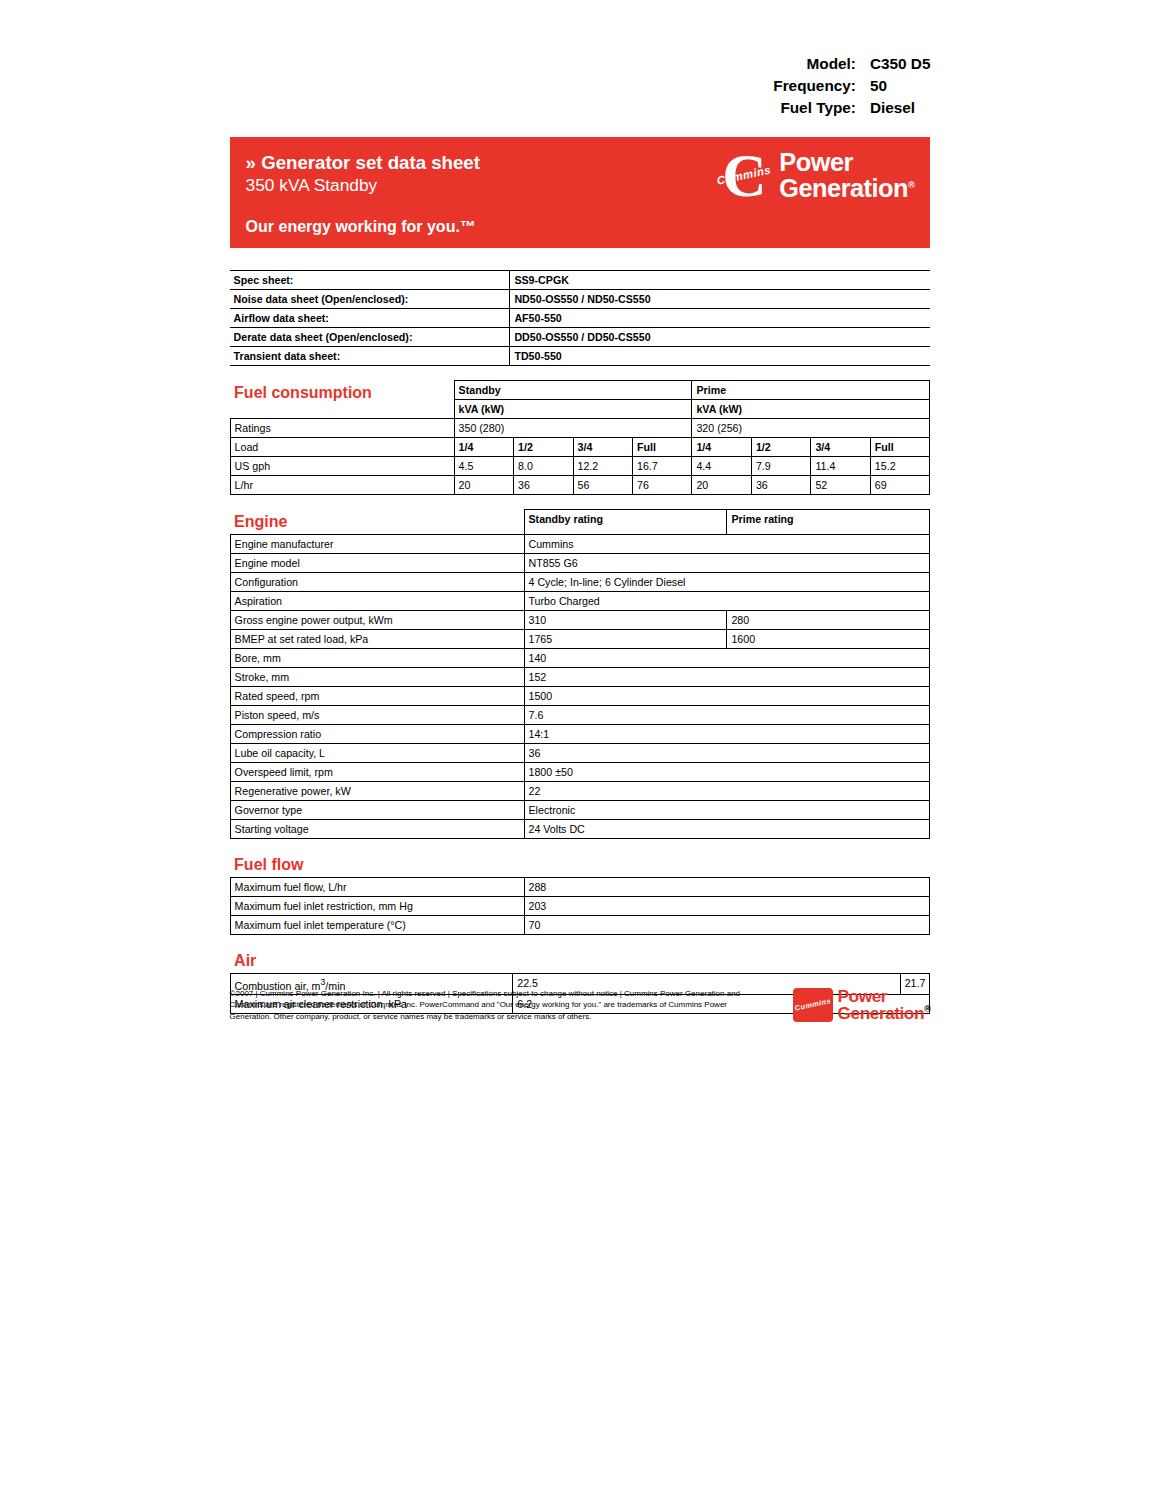| Model: | C350 D5 |
| Frequency: | 50 |
| Fuel Type: | Diesel |
» Generator set data sheet
350 kVA Standby
Our energy working for you.™
CCummins Power
Generation®
| Spec sheet: | SS9-CPGK |
| Noise data sheet (Open/enclosed): | ND50-OS550 / ND50-CS550 |
| Airflow data sheet: | AF50-550 |
| Derate data sheet (Open/enclosed): | DD50-OS550 / DD50-CS550 |
| Transient data sheet: | TD50-550 |
| Fuel consumption | Standby | Prime |
| kVA (kW) | kVA (kW) |
| Ratings | 350 (280) | 320 (256) |
| Load | 1/4 | 1/2 | 3/4 | Full | 1/4 | 1/2 | 3/4 | Full |
| US gph | 4.5 | 8.0 | 12.2 | 16.7 | 4.4 | 7.9 | 11.4 | 15.2 |
| L/hr | 20 | 36 | 56 | 76 | 20 | 36 | 52 | 69 |
| Engine | Standby rating | Prime rating |
| Engine manufacturer | Cummins |
| Engine model | NT855 G6 |
| Configuration | 4 Cycle; In-line; 6 Cylinder Diesel |
| Aspiration | Turbo Charged |
| Gross engine power output, kWm | 310 | 280 |
| BMEP at set rated load, kPa | 1765 | 1600 |
| Bore, mm | 140 |
| Stroke, mm | 152 |
| Rated speed, rpm | 1500 |
| Piston speed, m/s | 7.6 |
| Compression ratio | 14:1 |
| Lube oil capacity, L | 36 |
| Overspeed limit, rpm | 1800 ±50 |
| Regenerative power, kW | 22 |
| Governor type | Electronic |
| Starting voltage | 24 Volts DC |
| Fuel flow | |
| Maximum fuel flow, L/hr | 288 |
| Maximum fuel inlet restriction, mm Hg | 203 |
| Maximum fuel inlet temperature (°C) | 70 |
| Air | |
| Combustion air, m 3 /min | 22.5 | 21.7 |
| Maximum air cleaner restriction, kPa | 6.2 |
©2007 | Cummins Power Generation Inc. | All rights reserved | Specifications subject to change without notice | Cummins Power Generation and Cummins are registered trademarks of Cummins Inc. PowerCommand and "Our energy working for you." are trademarks of Cummins Power Generation. Other company, product, or service names may be trademarks or service marks of others.
CCummins Power
Generation®